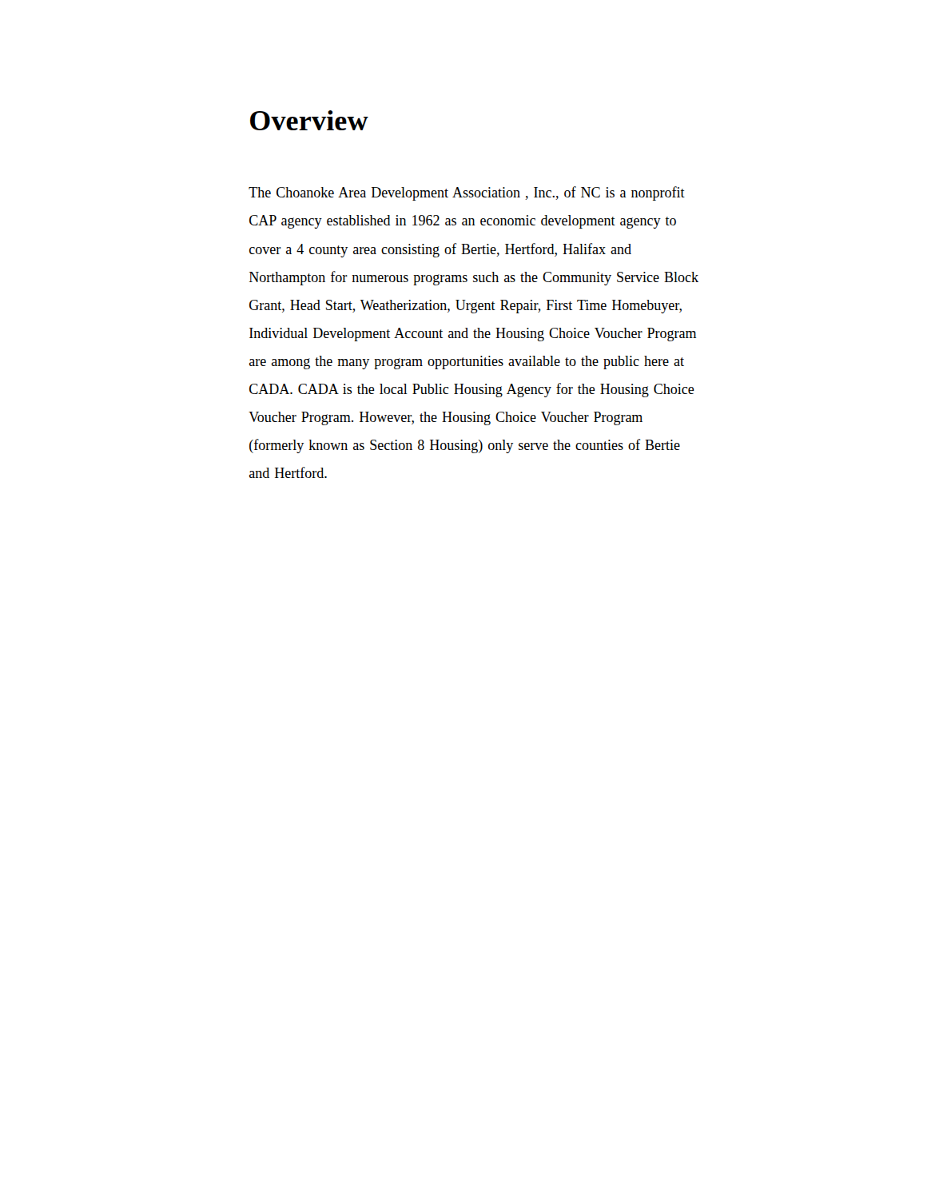Overview
The Choanoke Area Development Association , Inc., of NC is a nonprofit CAP agency established in 1962 as an economic development agency to cover a 4 county area consisting of Bertie, Hertford, Halifax and Northampton for numerous programs such as the Community Service Block Grant, Head Start, Weatherization, Urgent Repair, First Time Homebuyer, Individual Development Account and the Housing Choice Voucher Program are among the many program opportunities available to the public here at CADA. CADA is the local Public Housing Agency for the Housing Choice Voucher Program. However, the Housing Choice Voucher Program (formerly known as Section 8 Housing) only serve the counties of Bertie and Hertford.